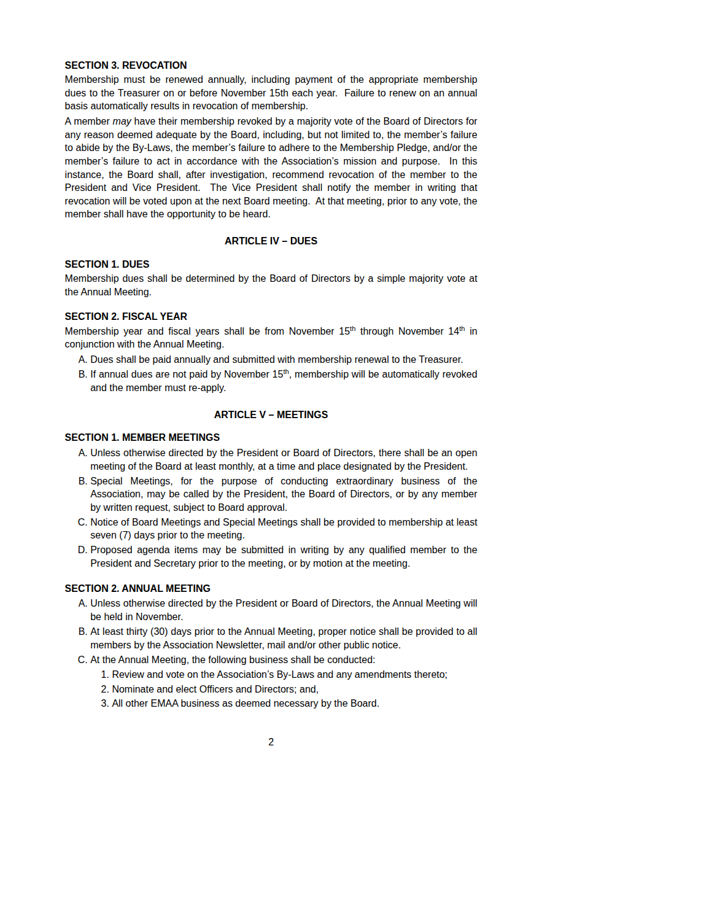SECTION 3. REVOCATION
Membership must be renewed annually, including payment of the appropriate membership dues to the Treasurer on or before November 15th each year. Failure to renew on an annual basis automatically results in revocation of membership.
A member may have their membership revoked by a majority vote of the Board of Directors for any reason deemed adequate by the Board, including, but not limited to, the member’s failure to abide by the By-Laws, the member’s failure to adhere to the Membership Pledge, and/or the member’s failure to act in accordance with the Association’s mission and purpose. In this instance, the Board shall, after investigation, recommend revocation of the member to the President and Vice President. The Vice President shall notify the member in writing that revocation will be voted upon at the next Board meeting. At that meeting, prior to any vote, the member shall have the opportunity to be heard.
ARTICLE IV – DUES
SECTION 1. DUES
Membership dues shall be determined by the Board of Directors by a simple majority vote at the Annual Meeting.
SECTION 2. FISCAL YEAR
Membership year and fiscal years shall be from November 15th through November 14th in conjunction with the Annual Meeting.
Dues shall be paid annually and submitted with membership renewal to the Treasurer.
If annual dues are not paid by November 15th, membership will be automatically revoked and the member must re-apply.
ARTICLE V – MEETINGS
SECTION 1. MEMBER MEETINGS
Unless otherwise directed by the President or Board of Directors, there shall be an open meeting of the Board at least monthly, at a time and place designated by the President.
Special Meetings, for the purpose of conducting extraordinary business of the Association, may be called by the President, the Board of Directors, or by any member by written request, subject to Board approval.
Notice of Board Meetings and Special Meetings shall be provided to membership at least seven (7) days prior to the meeting.
Proposed agenda items may be submitted in writing by any qualified member to the President and Secretary prior to the meeting, or by motion at the meeting.
SECTION 2. ANNUAL MEETING
Unless otherwise directed by the President or Board of Directors, the Annual Meeting will be held in November.
At least thirty (30) days prior to the Annual Meeting, proper notice shall be provided to all members by the Association Newsletter, mail and/or other public notice.
At the Annual Meeting, the following business shall be conducted:
Review and vote on the Association’s By-Laws and any amendments thereto;
Nominate and elect Officers and Directors; and,
All other EMAA business as deemed necessary by the Board.
2